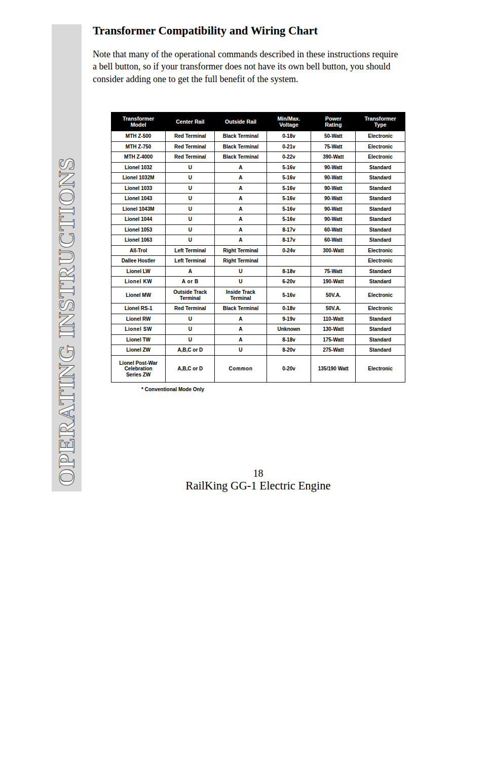OPERATING INSTRUCTIONS
Transformer Compatibility and Wiring Chart
Note that many of the operational commands described in these instructions require a bell button, so if your transformer does not have its own bell button, you should consider adding one to get the full benefit of the system.
| Transformer Model | Center Rail | Outside Rail | Min/Max. Voltage | Power Rating | Transformer Type |
| --- | --- | --- | --- | --- | --- |
| MTH Z-500 | Red Terminal | Black Terminal | 0-18v | 50-Watt | Electronic |
| MTH Z-750 | Red Terminal | Black Terminal | 0-21v | 75-Watt | Electronic |
| MTH Z-4000 | Red Terminal | Black Terminal | 0-22v | 390-Watt | Electronic |
| Lionel 1032 | U | A | 5-16v | 90-Watt | Standard |
| Lionel 1032M | U | A | 5-16v | 90-Watt | Standard |
| Lionel 1033 | U | A | 5-16v | 90-Watt | Standard |
| Lionel 1043 | U | A | 5-16v | 90-Watt | Standard |
| Lionel 1043M | U | A | 5-16v | 90-Watt | Standard |
| Lionel 1044 | U | A | 5-16v | 90-Watt | Standard |
| Lionel 1053 | U | A | 8-17v | 60-Watt | Standard |
| Lionel 1063 | U | A | 8-17v | 60-Watt | Standard |
| All-Trol | Left Terminal | Right Terminal | 0-24v | 300-Watt | Electronic |
| Dallee Hostler | Left Terminal | Right Terminal | | | Electronic |
| Lionel LW | A | U | 8-18v | 75-Watt | Standard |
| Lionel KW | A or B | U | 6-20v | 190-Watt | Standard |
| Lionel MW | Outside Track Terminal | Inside Track Terminal | 5-16v | 50V.A. | Electronic |
| Lionel RS-1 | Red Terminal | Black Terminal | 0-18v | 50V.A. | Electronic |
| Lionel RW | U | A | 9-19v | 110-Watt | Standard |
| Lionel SW | U | A | Unknown | 130-Watt | Standard |
| Lionel TW | U | A | 8-18v | 175-Watt | Standard |
| Lionel ZW | A,B,C or D | U | 8-20v | 275-Watt | Standard |
| Lionel Post-War Celebration Series ZW | A,B,C or D | Common | 0-20v | 135/190 Watt | Electronic |
* Conventional Mode Only
18
RailKing GG-1 Electric Engine